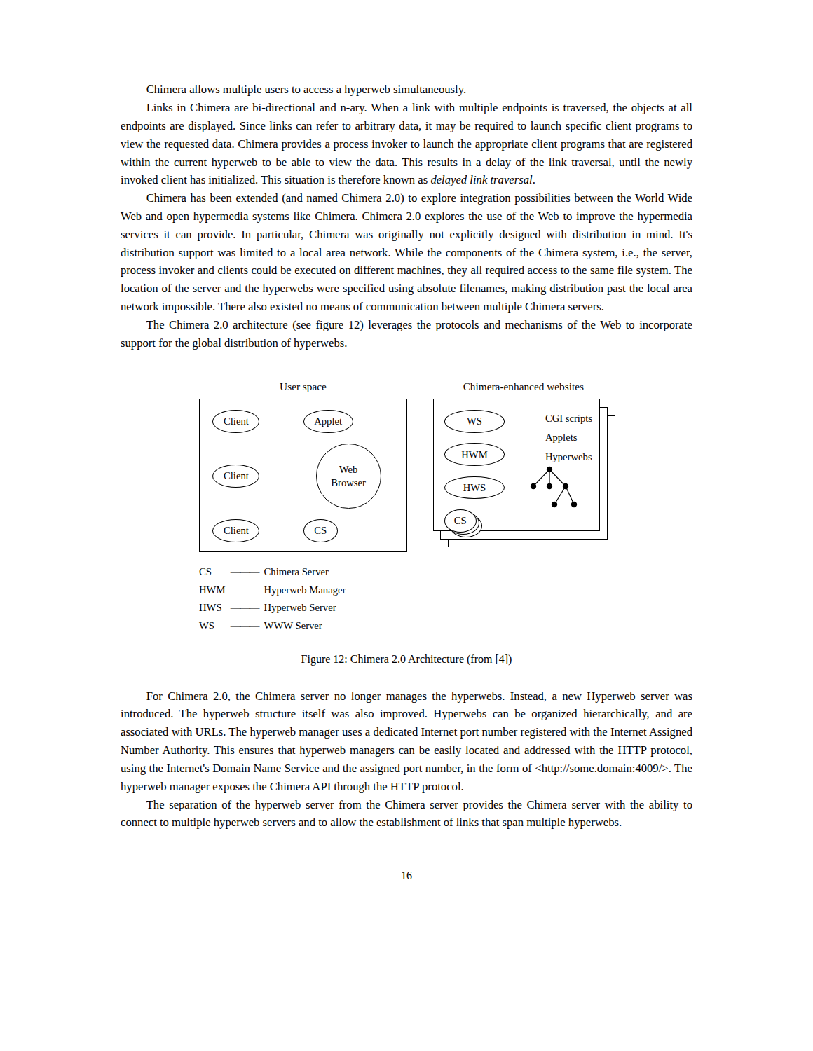Chimera allows multiple users to access a hyperweb simultaneously.
Links in Chimera are bi-directional and n-ary. When a link with multiple endpoints is traversed, the objects at all endpoints are displayed. Since links can refer to arbitrary data, it may be required to launch specific client programs to view the requested data. Chimera provides a process invoker to launch the appropriate client programs that are registered within the current hyperweb to be able to view the data. This results in a delay of the link traversal, until the newly invoked client has initialized. This situation is therefore known as delayed link traversal.
Chimera has been extended (and named Chimera 2.0) to explore integration possibilities between the World Wide Web and open hypermedia systems like Chimera. Chimera 2.0 explores the use of the Web to improve the hypermedia services it can provide. In particular, Chimera was originally not explicitly designed with distribution in mind. It's distribution support was limited to a local area network. While the components of the Chimera system, i.e., the server, process invoker and clients could be executed on different machines, they all required access to the same file system. The location of the server and the hyperwebs were specified using absolute filenames, making distribution past the local area network impossible. There also existed no means of communication between multiple Chimera servers.
The Chimera 2.0 architecture (see figure 12) leverages the protocols and mechanisms of the Web to incorporate support for the global distribution of hyperwebs.
User space
Client
Applet
Client
Web
Browser
Client
CS
Chimera-enhanced websites
WS HWM HWS
CS CS CS
CGI scripts
Applets
Hyperwebs
| CS | ——— | Chimera Server |
| HWM | ——— | Hyperweb Manager |
| HWS | ——— | Hyperweb Server |
| WS | ——— | WWW Server |
Figure 12: Chimera 2.0 Architecture (from [4])
For Chimera 2.0, the Chimera server no longer manages the hyperwebs. Instead, a new Hyperweb server was introduced. The hyperweb structure itself was also improved. Hyperwebs can be organized hierarchically, and are associated with URLs. The hyperweb manager uses a dedicated Internet port number registered with the Internet Assigned Number Authority. This ensures that hyperweb managers can be easily located and addressed with the HTTP protocol, using the Internet's Domain Name Service and the assigned port number, in the form of <http://some.domain:4009/>. The hyperweb manager exposes the Chimera API through the HTTP protocol.
The separation of the hyperweb server from the Chimera server provides the Chimera server with the ability to connect to multiple hyperweb servers and to allow the establishment of links that span multiple hyperwebs.
16